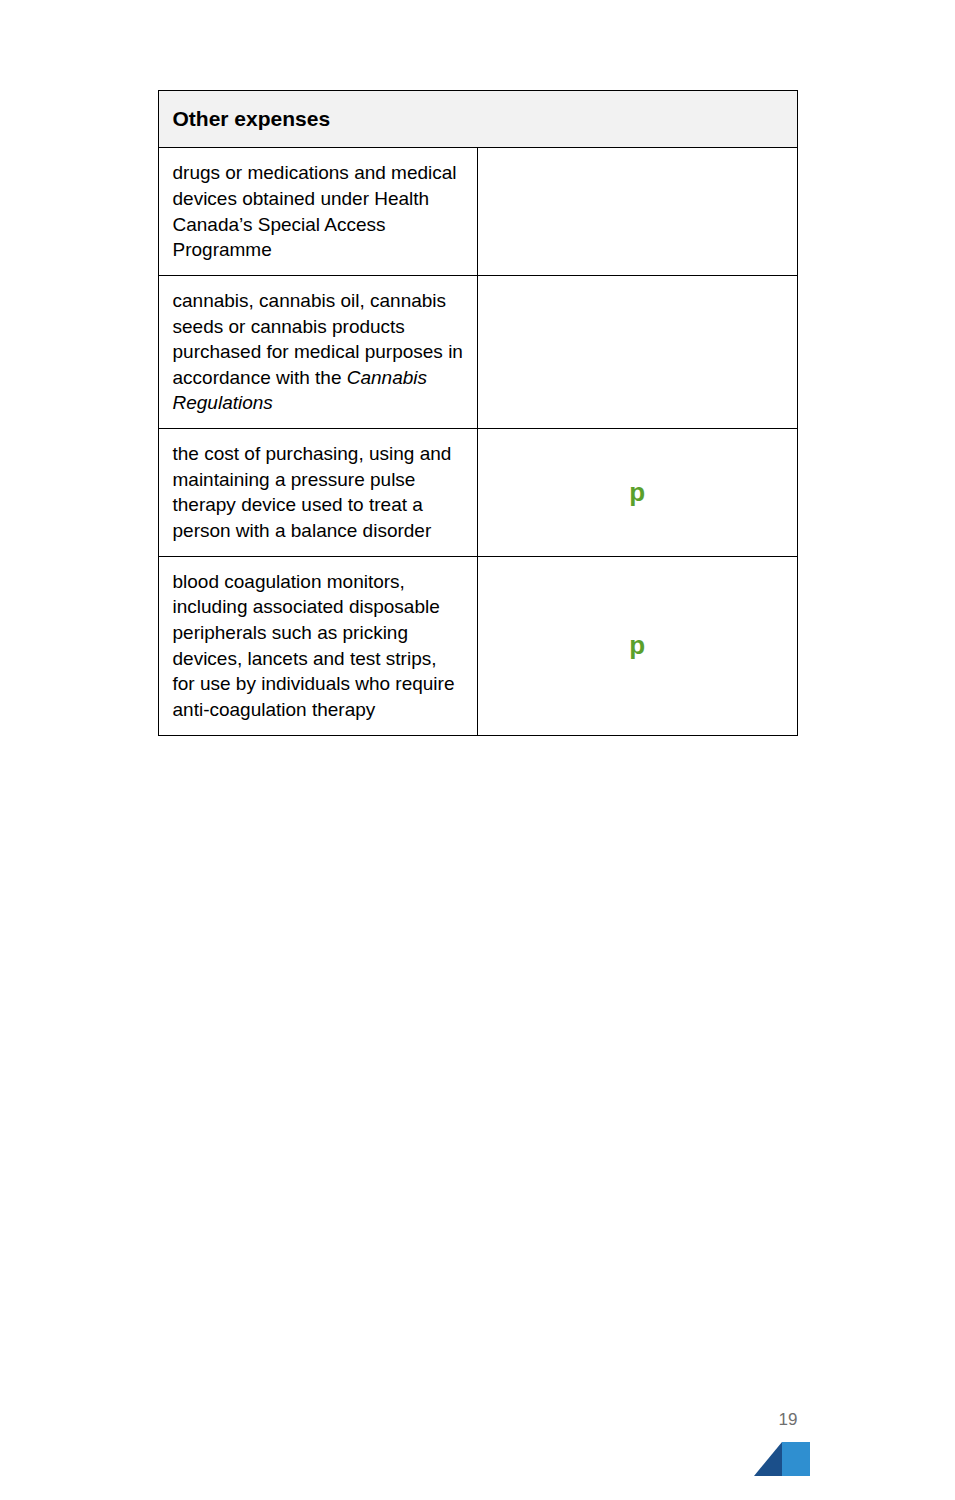| Other expenses |
| --- |
| drugs or medications and medical devices obtained under Health Canada’s Special Access Programme | |
| cannabis, cannabis oil, cannabis seeds or cannabis products purchased for medical purposes in accordance with the Cannabis Regulations | |
| the cost of purchasing, using and maintaining a pressure pulse therapy device used to treat a person with a balance disorder | p |
| blood coagulation monitors, including associated disposable peripherals such as pricking devices, lancets and test strips, for use by individuals who require anti-coagulation therapy | p |
19